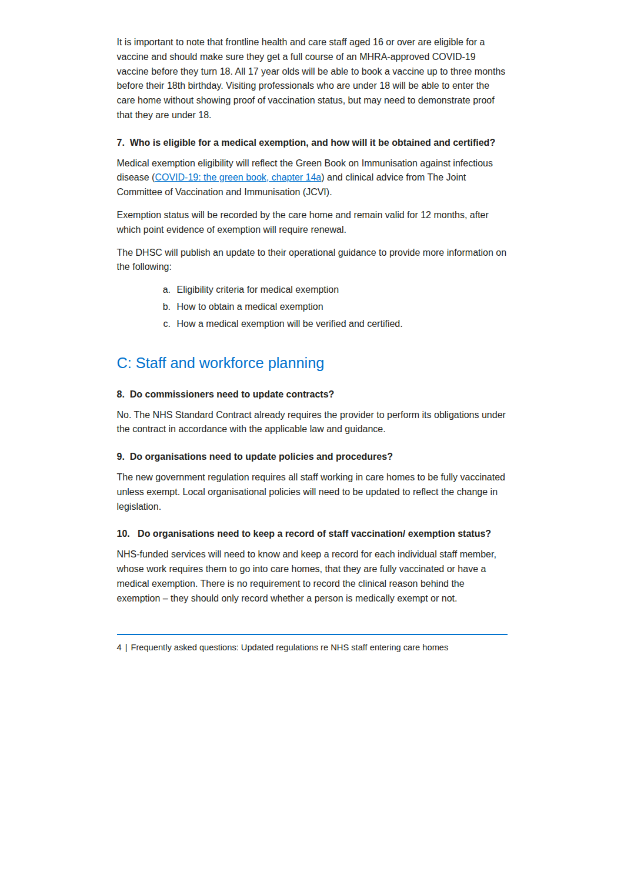It is important to note that frontline health and care staff aged 16 or over are eligible for a vaccine and should make sure they get a full course of an MHRA-approved COVID-19 vaccine before they turn 18. All 17 year olds will be able to book a vaccine up to three months before their 18th birthday. Visiting professionals who are under 18 will be able to enter the care home without showing proof of vaccination status, but may need to demonstrate proof that they are under 18.
7. Who is eligible for a medical exemption, and how will it be obtained and certified?
Medical exemption eligibility will reflect the Green Book on Immunisation against infectious disease (COVID-19: the green book, chapter 14a) and clinical advice from The Joint Committee of Vaccination and Immunisation (JCVI).
Exemption status will be recorded by the care home and remain valid for 12 months, after which point evidence of exemption will require renewal.
The DHSC will publish an update to their operational guidance to provide more information on the following:
Eligibility criteria for medical exemption
How to obtain a medical exemption
How a medical exemption will be verified and certified.
C: Staff and workforce planning
8. Do commissioners need to update contracts?
No. The NHS Standard Contract already requires the provider to perform its obligations under the contract in accordance with the applicable law and guidance.
9. Do organisations need to update policies and procedures?
The new government regulation requires all staff working in care homes to be fully vaccinated unless exempt. Local organisational policies will need to be updated to reflect the change in legislation.
10. Do organisations need to keep a record of staff vaccination/ exemption status?
NHS-funded services will need to know and keep a record for each individual staff member, whose work requires them to go into care homes, that they are fully vaccinated or have a medical exemption. There is no requirement to record the clinical reason behind the exemption – they should only record whether a person is medically exempt or not.
4|Frequently asked questions: Updated regulations re NHS staff entering care homes